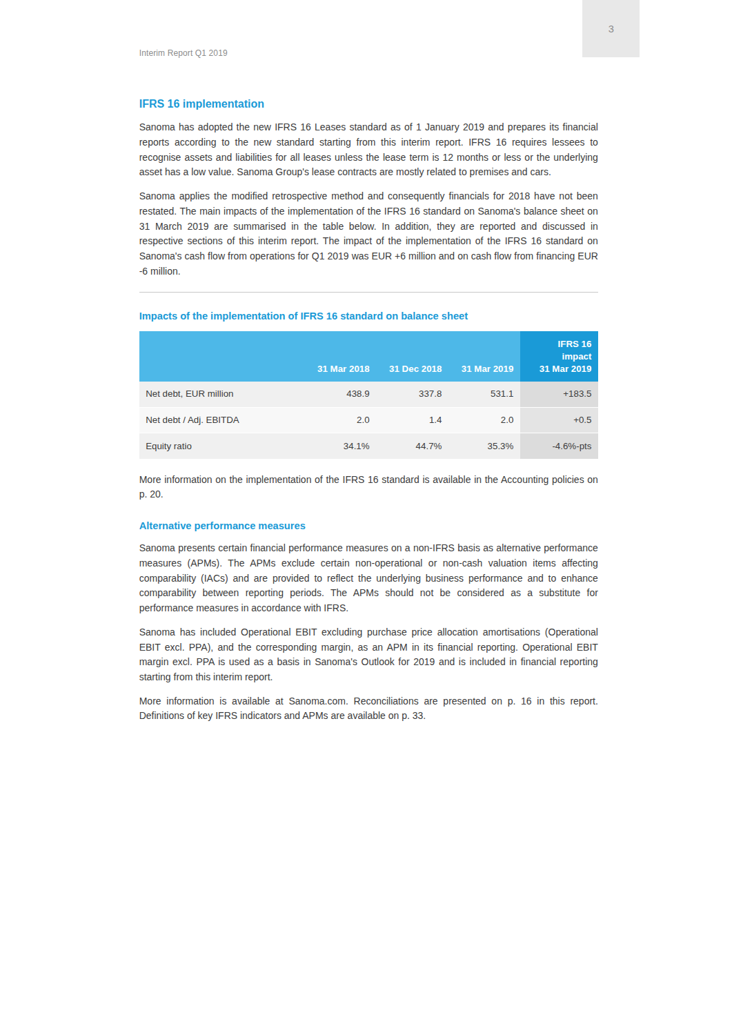3
Interim Report Q1 2019
IFRS 16 implementation
Sanoma has adopted the new IFRS 16 Leases standard as of 1 January 2019 and prepares its financial reports according to the new standard starting from this interim report. IFRS 16 requires lessees to recognise assets and liabilities for all leases unless the lease term is 12 months or less or the underlying asset has a low value. Sanoma Group's lease contracts are mostly related to premises and cars.
Sanoma applies the modified retrospective method and consequently financials for 2018 have not been restated. The main impacts of the implementation of the IFRS 16 standard on Sanoma's balance sheet on 31 March 2019 are summarised in the table below. In addition, they are reported and discussed in respective sections of this interim report. The impact of the implementation of the IFRS 16 standard on Sanoma's cash flow from operations for Q1 2019 was EUR +6 million and on cash flow from financing EUR -6 million.
Impacts of the implementation of IFRS 16 standard on balance sheet
| | 31 Mar 2018 | 31 Dec 2018 | 31 Mar 2019 | IFRS 16 impact 31 Mar 2019 |
| --- | --- | --- | --- | --- |
| Net debt, EUR million | 438.9 | 337.8 | 531.1 | +183.5 |
| Net debt / Adj. EBITDA | 2.0 | 1.4 | 2.0 | +0.5 |
| Equity ratio | 34.1% | 44.7% | 35.3% | -4.6%-pts |
More information on the implementation of the IFRS 16 standard is available in the Accounting policies on p. 20.
Alternative performance measures
Sanoma presents certain financial performance measures on a non-IFRS basis as alternative performance measures (APMs). The APMs exclude certain non-operational or non-cash valuation items affecting comparability (IACs) and are provided to reflect the underlying business performance and to enhance comparability between reporting periods. The APMs should not be considered as a substitute for performance measures in accordance with IFRS.
Sanoma has included Operational EBIT excluding purchase price allocation amortisations (Operational EBIT excl. PPA), and the corresponding margin, as an APM in its financial reporting. Operational EBIT margin excl. PPA is used as a basis in Sanoma's Outlook for 2019 and is included in financial reporting starting from this interim report.
More information is available at Sanoma.com. Reconciliations are presented on p. 16 in this report. Definitions of key IFRS indicators and APMs are available on p. 33.